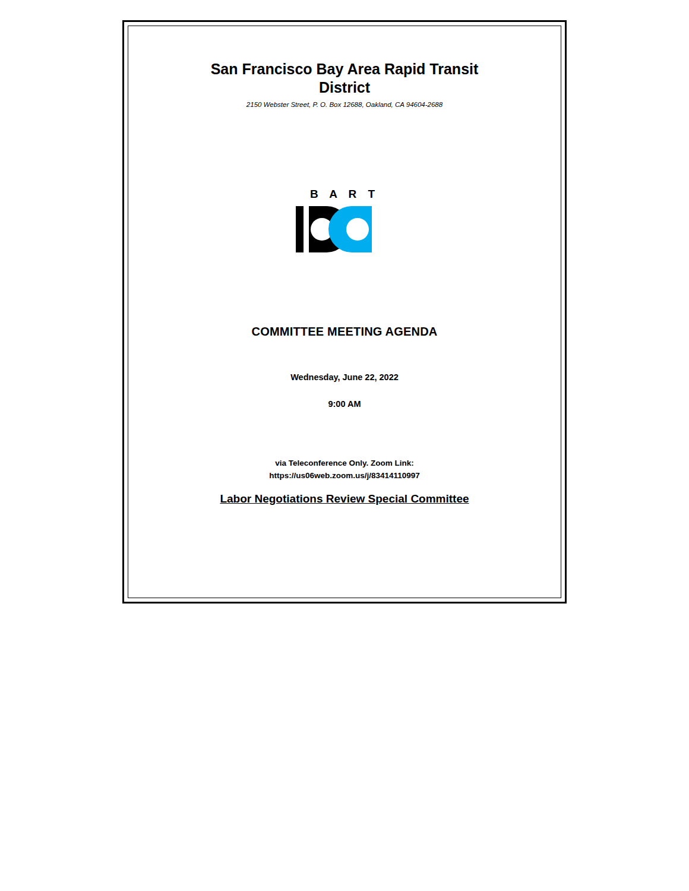San Francisco Bay Area Rapid Transit
District
2150 Webster Street, P. O. Box 12688, Oakland, CA 94604-2688
B A R T
COMMITTEE MEETING AGENDA
Wednesday, June 22, 2022
9:00 AM
via Teleconference Only. Zoom Link:
https://us06web.zoom.us/j/83414110997
Labor Negotiations Review Special Committee